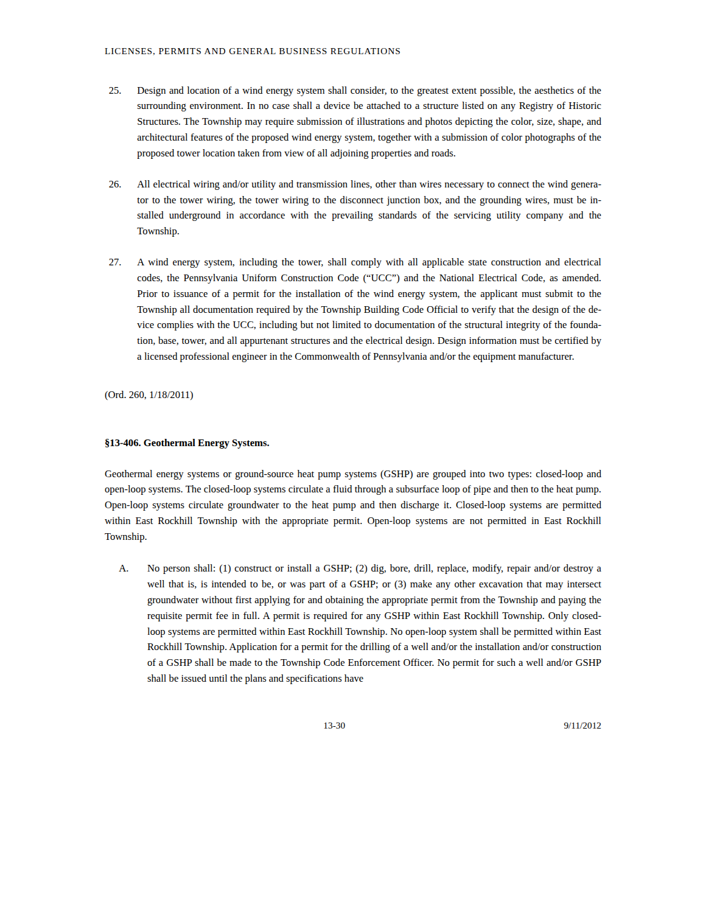LICENSES, PERMITS AND GENERAL BUSINESS REGULATIONS
25. Design and location of a wind energy system shall consider, to the greatest extent possible, the aesthetics of the surrounding environment. In no case shall a device be attached to a structure listed on any Registry of Historic Structures. The Township may require submission of illustrations and photos depicting the color, size, shape, and architectural features of the proposed wind energy system, together with a submission of color photographs of the proposed tower location taken from view of all adjoining properties and roads.
26. All electrical wiring and/or utility and transmission lines, other than wires necessary to connect the wind generator to the tower wiring, the tower wiring to the disconnect junction box, and the grounding wires, must be installed underground in accordance with the prevailing standards of the servicing utility company and the Township.
27. A wind energy system, including the tower, shall comply with all applicable state construction and electrical codes, the Pennsylvania Uniform Construction Code (“UCC”) and the National Electrical Code, as amended. Prior to issuance of a permit for the installation of the wind energy system, the applicant must submit to the Township all documentation required by the Township Building Code Official to verify that the design of the device complies with the UCC, including but not limited to documentation of the structural integrity of the foundation, base, tower, and all appurtenant structures and the electrical design. Design information must be certified by a licensed professional engineer in the Commonwealth of Pennsylvania and/or the equipment manufacturer.
(Ord. 260, 1/18/2011)
§13-406. Geothermal Energy Systems.
Geothermal energy systems or ground-source heat pump systems (GSHP) are grouped into two types: closed-loop and open-loop systems. The closed-loop systems circulate a fluid through a subsurface loop of pipe and then to the heat pump. Open-loop systems circulate groundwater to the heat pump and then discharge it. Closed-loop systems are permitted within East Rockhill Township with the appropriate permit. Open-loop systems are not permitted in East Rockhill Township.
A. No person shall: (1) construct or install a GSHP; (2) dig, bore, drill, replace, modify, repair and/or destroy a well that is, is intended to be, or was part of a GSHP; or (3) make any other excavation that may intersect groundwater without first applying for and obtaining the appropriate permit from the Township and paying the requisite permit fee in full. A permit is required for any GSHP within East Rockhill Township. Only closed-loop systems are permitted within East Rockhill Township. No open-loop system shall be permitted within East Rockhill Township. Application for a permit for the drilling of a well and/or the installation and/or construction of a GSHP shall be made to the Township Code Enforcement Officer. No permit for such a well and/or GSHP shall be issued until the plans and specifications have
13-30 9/11/2012